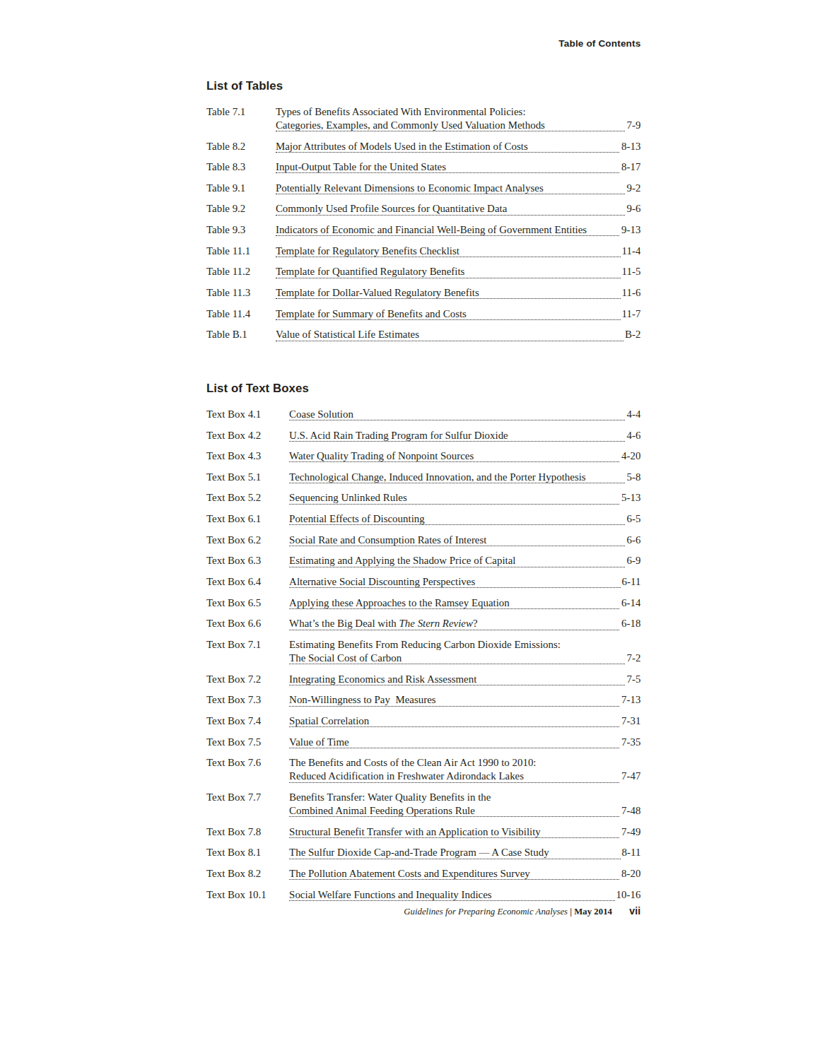Table of Contents
List of Tables
| Table 7.1 | Types of Benefits Associated With Environmental Policies: 7-9 Categories, Examples, and Commonly Used Valuation Methods |
| Table 8.2 | 8-13 Major Attributes of Models Used in the Estimation of Costs |
| Table 8.3 | 8-17 Input-Output Table for the United States |
| Table 9.1 | 9-2 Potentially Relevant Dimensions to Economic Impact Analyses |
| Table 9.2 | 9-6 Commonly Used Profile Sources for Quantitative Data |
| Table 9.3 | 9-13 Indicators of Economic and Financial Well-Being of Government Entities |
| Table 11.1 | 11-4 Template for Regulatory Benefits Checklist |
| Table 11.2 | 11-5 Template for Quantified Regulatory Benefits |
| Table 11.3 | 11-6 Template for Dollar-Valued Regulatory Benefits |
| Table 11.4 | 11-7 Template for Summary of Benefits and Costs |
| Table B.1 | B-2 Value of Statistical Life Estimates |
List of Text Boxes
| Text Box 4.1 | 4-4 Coase Solution |
| Text Box 4.2 | 4-6 U.S. Acid Rain Trading Program for Sulfur Dioxide |
| Text Box 4.3 | 4-20 Water Quality Trading of Nonpoint Sources |
| Text Box 5.1 | 5-8 Technological Change, Induced Innovation, and the Porter Hypothesis |
| Text Box 5.2 | 5-13 Sequencing Unlinked Rules |
| Text Box 6.1 | 6-5 Potential Effects of Discounting |
| Text Box 6.2 | 6-6 Social Rate and Consumption Rates of Interest |
| Text Box 6.3 | 6-9 Estimating and Applying the Shadow Price of Capital |
| Text Box 6.4 | 6-11 Alternative Social Discounting Perspectives |
| Text Box 6.5 | 6-14 Applying these Approaches to the Ramsey Equation |
| Text Box 6.6 | 6-18 What’s the Big Deal with The Stern Review ? |
| Text Box 7.1 | Estimating Benefits From Reducing Carbon Dioxide Emissions: 7-2 The Social Cost of Carbon |
| Text Box 7.2 | 7-5 Integrating Economics and Risk Assessment |
| Text Box 7.3 | 7-13 Non-Willingness to Pay Measures |
| Text Box 7.4 | 7-31 Spatial Correlation |
| Text Box 7.5 | 7-35 Value of Time |
| Text Box 7.6 | The Benefits and Costs of the Clean Air Act 1990 to 2010: 7-47 Reduced Acidification in Freshwater Adirondack Lakes |
| Text Box 7.7 | Benefits Transfer: Water Quality Benefits in the 7-48 Combined Animal Feeding Operations Rule |
| Text Box 7.8 | 7-49 Structural Benefit Transfer with an Application to Visibility |
| Text Box 8.1 | 8-11 The Sulfur Dioxide Cap-and-Trade Program — A Case Study |
| Text Box 8.2 | 8-20 The Pollution Abatement Costs and Expenditures Survey |
| Text Box 10.1 | 10-16 Social Welfare Functions and Inequality Indices |
Guidelines for Preparing Economic Analyses | May 2014 vii